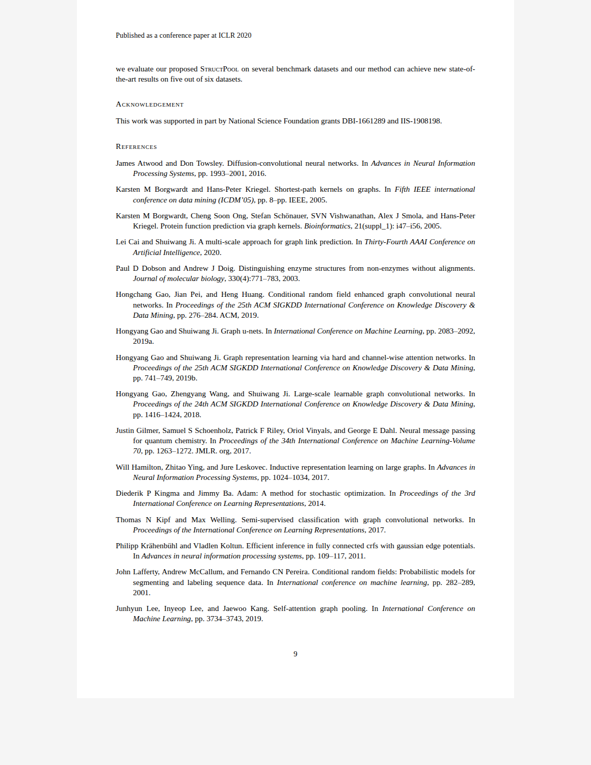Published as a conference paper at ICLR 2020
we evaluate our proposed StructPool on several benchmark datasets and our method can achieve new state-of-the-art results on five out of six datasets.
Acknowledgement
This work was supported in part by National Science Foundation grants DBI-1661289 and IIS-1908198.
References
James Atwood and Don Towsley. Diffusion-convolutional neural networks. In Advances in Neural Information Processing Systems, pp. 1993–2001, 2016.
Karsten M Borgwardt and Hans-Peter Kriegel. Shortest-path kernels on graphs. In Fifth IEEE international conference on data mining (ICDM’05), pp. 8–pp. IEEE, 2005.
Karsten M Borgwardt, Cheng Soon Ong, Stefan Schönauer, SVN Vishwanathan, Alex J Smola, and Hans-Peter Kriegel. Protein function prediction via graph kernels. Bioinformatics, 21(suppl_1): i47–i56, 2005.
Lei Cai and Shuiwang Ji. A multi-scale approach for graph link prediction. In Thirty-Fourth AAAI Conference on Artificial Intelligence, 2020.
Paul D Dobson and Andrew J Doig. Distinguishing enzyme structures from non-enzymes without alignments. Journal of molecular biology, 330(4):771–783, 2003.
Hongchang Gao, Jian Pei, and Heng Huang. Conditional random field enhanced graph convolutional neural networks. In Proceedings of the 25th ACM SIGKDD International Conference on Knowledge Discovery & Data Mining, pp. 276–284. ACM, 2019.
Hongyang Gao and Shuiwang Ji. Graph u-nets. In International Conference on Machine Learning, pp. 2083–2092, 2019a.
Hongyang Gao and Shuiwang Ji. Graph representation learning via hard and channel-wise attention networks. In Proceedings of the 25th ACM SIGKDD International Conference on Knowledge Discovery & Data Mining, pp. 741–749, 2019b.
Hongyang Gao, Zhengyang Wang, and Shuiwang Ji. Large-scale learnable graph convolutional networks. In Proceedings of the 24th ACM SIGKDD International Conference on Knowledge Discovery & Data Mining, pp. 1416–1424, 2018.
Justin Gilmer, Samuel S Schoenholz, Patrick F Riley, Oriol Vinyals, and George E Dahl. Neural message passing for quantum chemistry. In Proceedings of the 34th International Conference on Machine Learning-Volume 70, pp. 1263–1272. JMLR. org, 2017.
Will Hamilton, Zhitao Ying, and Jure Leskovec. Inductive representation learning on large graphs. In Advances in Neural Information Processing Systems, pp. 1024–1034, 2017.
Diederik P Kingma and Jimmy Ba. Adam: A method for stochastic optimization. In Proceedings of the 3rd International Conference on Learning Representations, 2014.
Thomas N Kipf and Max Welling. Semi-supervised classification with graph convolutional networks. In Proceedings of the International Conference on Learning Representations, 2017.
Philipp Krähenbühl and Vladlen Koltun. Efficient inference in fully connected crfs with gaussian edge potentials. In Advances in neural information processing systems, pp. 109–117, 2011.
John Lafferty, Andrew McCallum, and Fernando CN Pereira. Conditional random fields: Probabilistic models for segmenting and labeling sequence data. In International conference on machine learning, pp. 282–289, 2001.
Junhyun Lee, Inyeop Lee, and Jaewoo Kang. Self-attention graph pooling. In International Conference on Machine Learning, pp. 3734–3743, 2019.
9